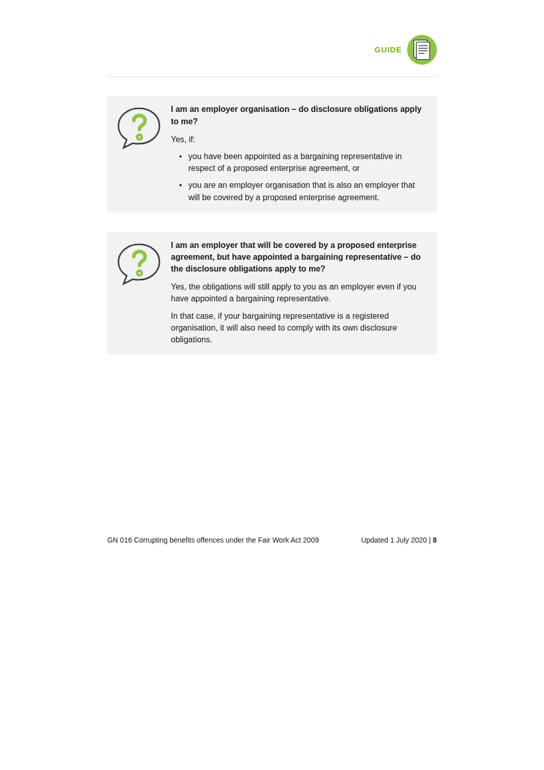GUIDE
I am an employer organisation – do disclosure obligations apply to me?
Yes, if:
you have been appointed as a bargaining representative in respect of a proposed enterprise agreement, or
you are an employer organisation that is also an employer that will be covered by a proposed enterprise agreement.
I am an employer that will be covered by a proposed enterprise agreement, but have appointed a bargaining representative – do the disclosure obligations apply to me?
Yes, the obligations will still apply to you as an employer even if you have appointed a bargaining representative.
In that case, if your bargaining representative is a registered organisation, it will also need to comply with its own disclosure obligations.
GN 016 Corrupting benefits offences under the Fair Work Act 2009
Updated 1 July 2020 | 8